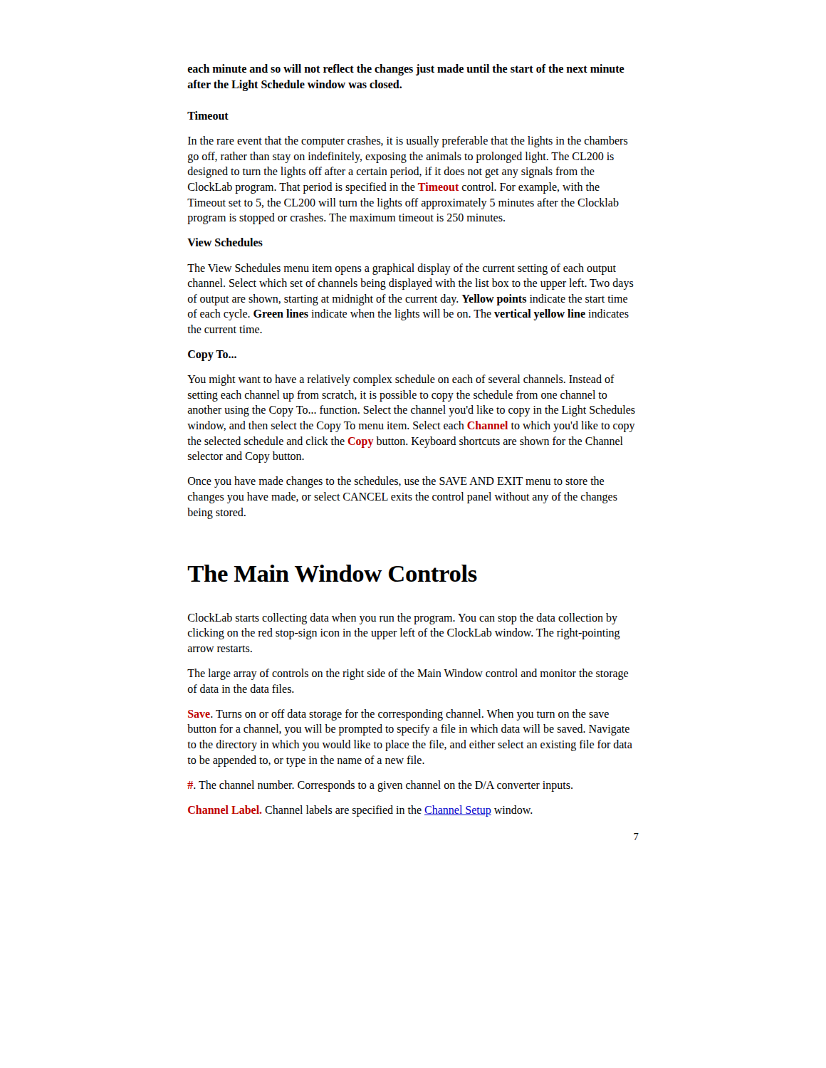each minute and so will not reflect the changes just made until the start of the next minute after the Light Schedule window was closed.
Timeout
In the rare event that the computer crashes, it is usually preferable that the lights in the chambers go off, rather than stay on indefinitely, exposing the animals to prolonged light. The CL200 is designed to turn the lights off after a certain period, if it does not get any signals from the ClockLab program. That period is specified in the Timeout control. For example, with the Timeout set to 5, the CL200 will turn the lights off approximately 5 minutes after the Clocklab program is stopped or crashes. The maximum timeout is 250 minutes.
View Schedules
The View Schedules menu item opens a graphical display of the current setting of each output channel. Select which set of channels being displayed with the list box to the upper left. Two days of output are shown, starting at midnight of the current day. Yellow points indicate the start time of each cycle. Green lines indicate when the lights will be on. The vertical yellow line indicates the current time.
Copy To...
You might want to have a relatively complex schedule on each of several channels. Instead of setting each channel up from scratch, it is possible to copy the schedule from one channel to another using the Copy To... function. Select the channel you'd like to copy in the Light Schedules window, and then select the Copy To menu item. Select each Channel to which you'd like to copy the selected schedule and click the Copy button. Keyboard shortcuts are shown for the Channel selector and Copy button.
Once you have made changes to the schedules, use the SAVE AND EXIT menu to store the changes you have made, or select CANCEL exits the control panel without any of the changes being stored.
The Main Window Controls
ClockLab starts collecting data when you run the program. You can stop the data collection by clicking on the red stop-sign icon in the upper left of the ClockLab window. The right-pointing arrow restarts.
The large array of controls on the right side of the Main Window control and monitor the storage of data in the data files.
Save. Turns on or off data storage for the corresponding channel. When you turn on the save button for a channel, you will be prompted to specify a file in which data will be saved. Navigate to the directory in which you would like to place the file, and either select an existing file for data to be appended to, or type in the name of a new file.
#. The channel number. Corresponds to a given channel on the D/A converter inputs.
Channel Label. Channel labels are specified in the Channel Setup window.
7